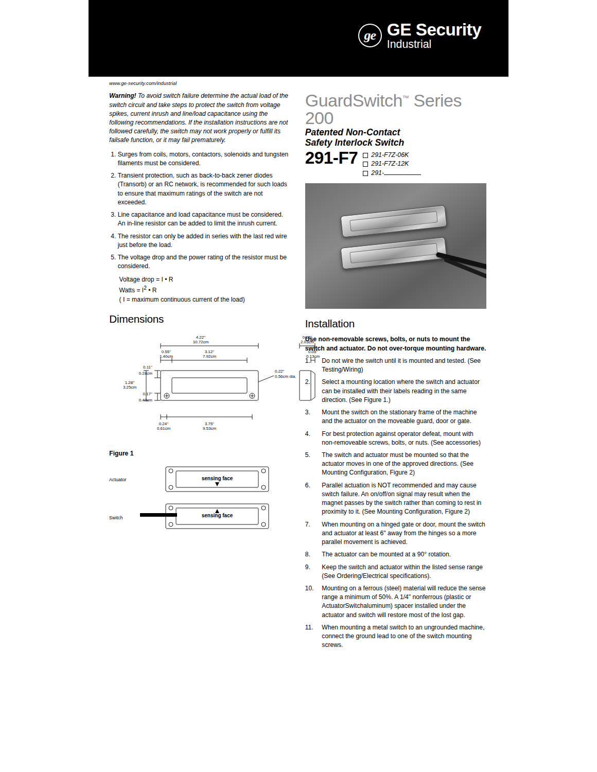ge
GE Security
Industrial
www.ge-security.com/industrial
Warning! To avoid switch failure determine the actual load of the switch circuit and take steps to protect the switch from voltage spikes, current inrush and line/load capacitance using the following recommendations. If the installation instructions are not followed carefully, the switch may not work properly or fulfill its failsafe function, or it may fail prematurely.
Surges from coils, motors, contactors, solenoids and tungsten filaments must be considered.
Transient protection, such as back-to-back zener diodes (Transorb) or an RC network, is recommended for such loads to ensure that maximum ratings of the switch are not exceeded.
Line capacitance and load capacitance must be considered. An in-line resistor can be added to limit the inrush current.
The resistor can only be added in series with the last red wire just before the load.
The voltage drop and the power rating of the resistor must be considered.
Voltage drop = I • R
Watts = I2 • R
( I = maximum continuous current of the load)
Dimensions
4.22'' 10.72cm 0.80'' 2.03cm 0.55'' 1.40cm 3.12'' 7.92cm 0.05'' 0.13cm 1.28'' 3.25cm 0.11'' 0.28cm 0.17'' 0.43cm 0.24'' 0.61cm 3.75'' 9.53cm 0.22'' 0.56cm dia.
Figure 1
sensing face sensing face Actuator Switch
GuardSwitch™ Series 200
Patented Non-Contact
Safety Interlock Switch
291-F7
291-F7Z-06K
291-F7Z-12K
291-
Installation
Use non-removable screws, bolts, or nuts to mount the switch and actuator. Do not over-torque mounting hardware.
Do not wire the switch until it is mounted and tested. (See Testing/Wiring)
Select a mounting location where the switch and actuator can be installed with their labels reading in the same direction. (See Figure 1.)
Mount the switch on the stationary frame of the machine and the actuator on the moveable guard, door or gate.
For best protection against operator defeat, mount with non-removeable screws, bolts, or nuts. (See accessories)
The switch and actuator must be mounted so that the actuator moves in one of the approved directions. (See Mounting Configuration, Figure 2)
Parallel actuation is NOT recommended and may cause switch failure. An on/off/on signal may result when the magnet passes by the switch rather than coming to rest in proximity to it. (See Mounting Configuration, Figure 2)
When mounting on a hinged gate or door, mount the switch and actuator at least 6" away from the hinges so a more parallel movement is achieved.
The actuator can be mounted at a 90° rotation.
Keep the switch and actuator within the listed sense range (See Ordering/Electrical specifications).
Mounting on a ferrous (steel) material will reduce the sense range a minimum of 50%. A 1/4" nonferrous (plastic or ActuatorSwitchaluminum) spacer installed under the actuator and switch will restore most of the lost gap.
When mounting a metal switch to an ungrounded machine, connect the ground lead to one of the switch mounting screws.